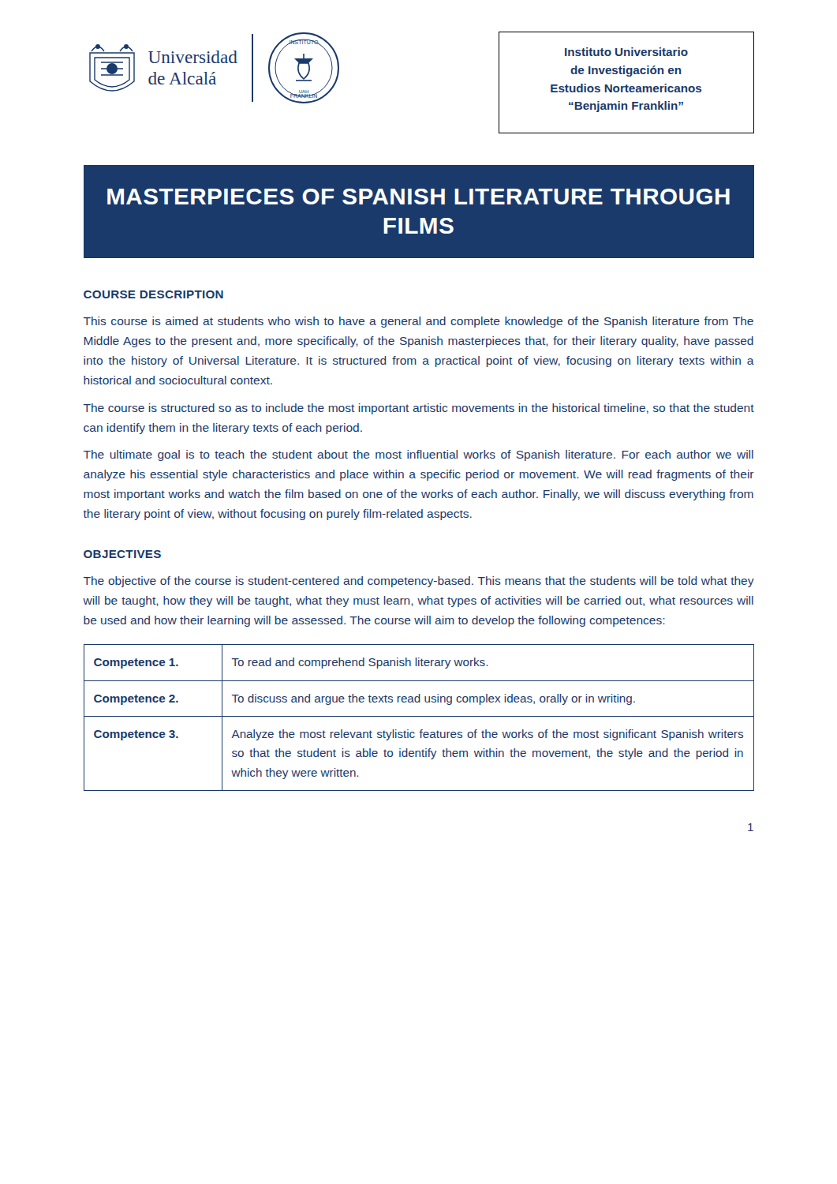Universidad
de Alcalá
INSTITUTO FRANKLIN UAH
Instituto Universitario
de Investigación en
Estudios Norteamericanos
“Benjamin Franklin”
Masterpieces of Spanish Literature Through Films
Course Description
This course is aimed at students who wish to have a general and complete knowledge of the Spanish literature from The Middle Ages to the present and, more specifically, of the Spanish masterpieces that, for their literary quality, have passed into the history of Universal Literature. It is structured from a practical point of view, focusing on literary texts within a historical and sociocultural context.
The course is structured so as to include the most important artistic movements in the historical timeline, so that the student can identify them in the literary texts of each period.
The ultimate goal is to teach the student about the most influential works of Spanish literature. For each author we will analyze his essential style characteristics and place within a specific period or movement. We will read fragments of their most important works and watch the film based on one of the works of each author. Finally, we will discuss everything from the literary point of view, without focusing on purely film-related aspects.
Objectives
The objective of the course is student-centered and competency-based. This means that the students will be told what they will be taught, how they will be taught, what they must learn, what types of activities will be carried out, what resources will be used and how their learning will be assessed. The course will aim to develop the following competences:
| Competence 1. | To read and comprehend Spanish literary works. |
| Competence 2. | To discuss and argue the texts read using complex ideas, orally or in writing. |
| Competence 3. | Analyze the most relevant stylistic features of the works of the most significant Spanish writers so that the student is able to identify them within the movement, the style and the period in which they were written. |
1